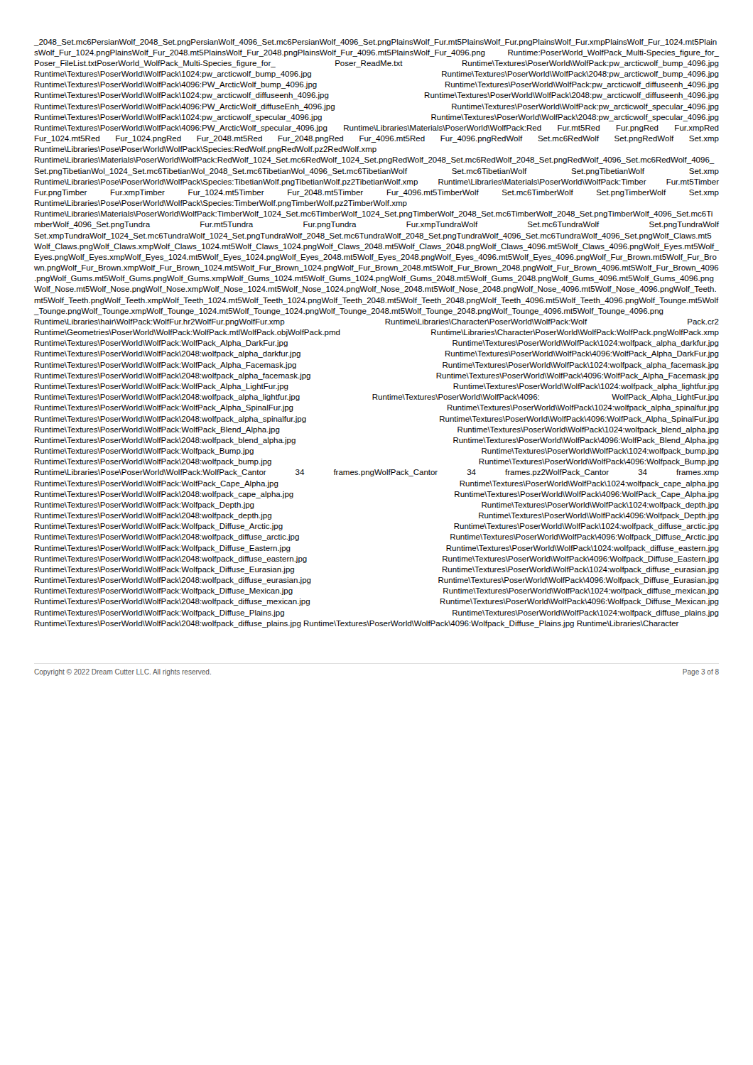_2048_Set.mc6PersianWolf_2048_Set.pngPersianWolf_4096_Set.mc6PersianWolf_4096_Set.pngPlainsWolf_Fur.mt5PlainsWolf_Fur.pngPlainsWolf_Fur.xmpPlainsWolf_Fur_1024.mt5PlainsWolf_Fur_1024.pngPlainsWolf_Fur_2048.mt5PlainsWolf_Fur_2048.pngPlainsWolf_Fur_4096.mt5PlainsWolf_Fur_4096.png Runtime:PoserWorld_WolfPack_Multi-Species_figure_for_ Poser_FileList.txtPoserWorld_WolfPack_Multi-Species_figure_for_ Poser_ReadMe.txt Runtime\Textures\PoserWorld\WolfPack:pw_arcticwolf_bump_4096.jpg Runtime\Textures\PoserWorld\WolfPack\1024:pw_arcticwolf_bump_4096.jpg Runtime\Textures\PoserWorld\WolfPack\2048:pw_arcticwolf_bump_4096.jpg Runtime\Textures\PoserWorld\WolfPack\4096:PW_ArcticWolf_bump_4096.jpg Runtime\Textures\PoserWorld\WolfPack:pw_arcticwolf_diffuseenh_4096.jpg Runtime\Textures\PoserWorld\WolfPack\1024:pw_arcticwolf_diffuseenh_4096.jpg Runtime\Textures\PoserWorld\WolfPack\2048:pw_arcticwolf_diffuseenh_4096.jpg Runtime\Textures\PoserWorld\WolfPack\4096:PW_ArcticWolf_diffuseEnh_4096.jpg Runtime\Textures\PoserWorld\WolfPack:pw_arcticwolf_specular_4096.jpg Runtime\Textures\PoserWorld\WolfPack\1024:pw_arcticwolf_specular_4096.jpg Runtime\Textures\PoserWorld\WolfPack\2048:pw_arcticwolf_specular_4096.jpg Runtime\Textures\PoserWorld\WolfPack\4096:PW_ArcticWolf_specular_4096.jpg Runtime\Libraries\Materials\PoserWorld\WolfPack:Red Fur.mt5Red Fur.pngRed Fur.xmpRed Fur_1024.mt5Red Fur_1024.pngRed Fur_2048.mt5Red Fur_2048.pngRed Fur_4096.mt5Red Fur_4096.pngRedWolf Set.mc6RedWolf Set.pngRedWolf Set.xmp Runtime\Libraries\Pose\PoserWorld\WolfPack\Species:RedWolf.pngRedWolf.pz2RedWolf.xmp Runtime\Libraries\Materials\PoserWorld\WolfPack:RedWolf_1024_Set.mc6RedWolf_1024_Set.pngRedWolf_2048_Set.mc6RedWolf_2048_Set.pngRedWolf_4096_Set.mc6RedWolf_4096_Set.pngTibetianWol_1024_Set.mc6TibetianWol_2048_Set.mc6TibetianWol_4096_Set.mc6TibetianWolf Set.mc6TibetianWolf Set.pngTibetianWolf Set.xmp Runtime\Libraries\Pose\PoserWorld\WolfPack\Species:TibetianWolf.pngTibetianWolf.pz2TibetianWolf.xmp Runtime\Libraries\Materials\PoserWorld\WolfPack:Timber Fur.mt5Timber Fur.pngTimber Fur.xmpTimber Fur_1024.mt5Timber Fur_2048.mt5Timber Fur_4096.mt5TimberWolf Set.mc6TimberWolf Set.pngTimberWolf Set.xmp Runtime\Libraries\Pose\PoserWorld\WolfPack\Species:TimberWolf.pngTimberWolf.pz2TimberWolf.xmp Runtime\Libraries\Materials\PoserWorld\WolfPack:TimberWolf_1024_Set.mc6TimberWolf_1024_Set.pngTimberWolf_2048_Set.mc6TimberWolf_2048_Set.pngTimberWolf_4096_Set.mc6TimberWolf_4096_Set.pngTundra Fur.mt5Tundra Fur.pngTundra Fur.xmpTundraWolf Set.mc6TundraWolf Set.pngTundraWolf Set.xmpTundraWolf_1024_Set.mc6TundraWolf_1024_Set.pngTundraWolf_2048_Set.mc6TundraWolf_2048_Set.pngTundraWolf_4096_Set.mc6TundraWolf_4096_Set.pngWolf_Claws.mt5Wolf_Claws.pngWolf_Claws.xmpWolf_Claws_1024.mt5Wolf_Claws_1024.pngWolf_Claws_2048.mt5Wolf_Claws_2048.pngWolf_Claws_4096.mt5Wolf_Claws_4096.pngWolf_Eyes.mt5Wolf_Eyes.pngWolf_Eyes.xmpWolf_Eyes_1024.mt5Wolf_Eyes_1024.pngWolf_Eyes_2048.mt5Wolf_Eyes_2048.pngWolf_Eyes_4096.mt5Wolf_Eyes_4096.pngWolf_Fur_Brown.mt5Wolf_Fur_Brown.pngWolf_Fur_Brown.xmpWolf_Fur_Brown_1024.mt5Wolf_Fur_Brown_1024.pngWolf_Fur_Brown_2048.mt5Wolf_Fur_Brown_2048.pngWolf_Fur_Brown_4096.mt5Wolf_Fur_Brown_4096.pngWolf_Gums.mt5Wolf_Gums.pngWolf_Gums.xmpWolf_Gums_1024.mt5Wolf_Gums_1024.pngWolf_Gums_2048.mt5Wolf_Gums_2048.pngWolf_Gums_4096.mt5Wolf_Gums_4096.pngWolf_Nose.mt5Wolf_Nose.pngWolf_Nose.xmpWolf_Nose_1024.mt5Wolf_Nose_1024.pngWolf_Nose_2048.mt5Wolf_Nose_2048.pngWolf_Nose_4096.mt5Wolf_Nose_4096.pngWolf_Teeth.mt5Wolf_Teeth.pngWolf_Teeth.xmpWolf_Teeth_1024.mt5Wolf_Teeth_1024.pngWolf_Teeth_2048.mt5Wolf_Teeth_2048.pngWolf_Teeth_4096.mt5Wolf_Teeth_4096.pngWolf_Tounge.mt5Wolf_Tounge.pngWolf_Tounge.xmpWolf_Tounge_1024.mt5Wolf_Tounge_1024.pngWolf_Tounge_2048.mt5Wolf_Tounge_2048.pngWolf_Tounge_4096.mt5Wolf_Tounge_4096.png Runtime\Libraries\hair\WolfPack:WolfFur.hr2WolfFur.pngWolfFur.xmp Runtime\Libraries\Character\PoserWorld\WolfPack:Wolf Pack.cr2 Runtime\Geometries\PoserWorld\WolfPack:WolfPack.mtlWolfPack.objWolfPack.pmd Runtime\Libraries\Character\PoserWorld\WolfPack:WolfPack.pngWolfPack.xmp Runtime\Textures\PoserWorld\WolfPack:WolfPack_Alpha_DarkFur.jpg Runtime\Textures\PoserWorld\WolfPack\1024:wolfpack_alpha_darkfur.jpg Runtime\Textures\PoserWorld\WolfPack\2048:wolfpack_alpha_darkfur.jpg Runtime\Textures\PoserWorld\WolfPack\4096:WolfPack_Alpha_DarkFur.jpg Runtime\Textures\PoserWorld\WolfPack:WolfPack_Alpha_Facemask.jpg Runtime\Textures\PoserWorld\WolfPack\1024:wolfpack_alpha_facemask.jpg Runtime\Textures\PoserWorld\WolfPack\2048:wolfpack_alpha_facemask.jpg Runtime\Textures\PoserWorld\WolfPack\4096:WolfPack_Alpha_Facemask.jpg Runtime\Textures\PoserWorld\WolfPack:WolfPack_Alpha_LightFur.jpg Runtime\Textures\PoserWorld\WolfPack\1024:wolfpack_alpha_lightfur.jpg Runtime\Textures\PoserWorld\WolfPack\2048:wolfpack_alpha_lightfur.jpg Runtime\Textures\PoserWorld\WolfPack\4096: WolfPack_Alpha_LightFur.jpg Runtime\Textures\PoserWorld\WolfPack:WolfPack_Alpha_SpinalFur.jpg Runtime\Textures\PoserWorld\WolfPack\1024:wolfpack_alpha_spinalfur.jpg Runtime\Textures\PoserWorld\WolfPack\2048:wolfpack_alpha_spinalfur.jpg Runtime\Textures\PoserWorld\WolfPack\4096:WolfPack_Alpha_SpinalFur.jpg Runtime\Textures\PoserWorld\WolfPack:WolfPack_Blend_Alpha.jpg Runtime\Textures\PoserWorld\WolfPack\1024:wolfpack_blend_alpha.jpg Runtime\Textures\PoserWorld\WolfPack\2048:wolfpack_blend_alpha.jpg Runtime\Textures\PoserWorld\WolfPack\4096:WolfPack_Blend_Alpha.jpg Runtime\Textures\PoserWorld\WolfPack:Wolfpack_Bump.jpg Runtime\Textures\PoserWorld\WolfPack\1024:wolfpack_bump.jpg Runtime\Textures\PoserWorld\WolfPack\2048:wolfpack_bump.jpg Runtime\Textures\PoserWorld\WolfPack\4096:Wolfpack_Bump.jpg Runtime\Libraries\Pose\PoserWorld\WolfPack:WolfPack_Cantor 34 frames.pngWolfPack_Cantor 34 frames.pz2WolfPack_Cantor 34 frames.xmp Runtime\Textures\PoserWorld\WolfPack:WolfPack_Cape_Alpha.jpg Runtime\Textures\PoserWorld\WolfPack\1024:wolfpack_cape_alpha.jpg Runtime\Textures\PoserWorld\WolfPack\2048:wolfpack_cape_alpha.jpg Runtime\Textures\PoserWorld\WolfPack\4096:WolfPack_Cape_Alpha.jpg Runtime\Textures\PoserWorld\WolfPack:Wolfpack_Depth.jpg Runtime\Textures\PoserWorld\WolfPack\1024:wolfpack_depth.jpg Runtime\Textures\PoserWorld\WolfPack\2048:wolfpack_depth.jpg Runtime\Textures\PoserWorld\WolfPack\4096:Wolfpack_Depth.jpg Runtime\Textures\PoserWorld\WolfPack:Wolfpack_Diffuse_Arctic.jpg Runtime\Textures\PoserWorld\WolfPack\1024:wolfpack_diffuse_arctic.jpg Runtime\Textures\PoserWorld\WolfPack\2048:wolfpack_diffuse_arctic.jpg Runtime\Textures\PoserWorld\WolfPack\4096:Wolfpack_Diffuse_Arctic.jpg Runtime\Textures\PoserWorld\WolfPack:Wolfpack_Diffuse_Eastern.jpg Runtime\Textures\PoserWorld\WolfPack\1024:wolfpack_diffuse_eastern.jpg Runtime\Textures\PoserWorld\WolfPack\2048:wolfpack_diffuse_eastern.jpg Runtime\Textures\PoserWorld\WolfPack\4096:Wolfpack_Diffuse_Eastern.jpg Runtime\Textures\PoserWorld\WolfPack:Wolfpack_Diffuse_Eurasian.jpg Runtime\Textures\PoserWorld\WolfPack\1024:wolfpack_diffuse_eurasian.jpg Runtime\Textures\PoserWorld\WolfPack\2048:wolfpack_diffuse_eurasian.jpg Runtime\Textures\PoserWorld\WolfPack\4096:Wolfpack_Diffuse_Eurasian.jpg Runtime\Textures\PoserWorld\WolfPack:Wolfpack_Diffuse_Mexican.jpg Runtime\Textures\PoserWorld\WolfPack\1024:wolfpack_diffuse_mexican.jpg Runtime\Textures\PoserWorld\WolfPack\2048:wolfpack_diffuse_mexican.jpg Runtime\Textures\PoserWorld\WolfPack\4096:Wolfpack_Diffuse_Mexican.jpg Runtime\Textures\PoserWorld\WolfPack:Wolfpack_Diffuse_Plains.jpg Runtime\Textures\PoserWorld\WolfPack\1024:wolfpack_diffuse_plains.jpg Runtime\Textures\PoserWorld\WolfPack\2048:wolfpack_diffuse_plains.jpg Runtime\Textures\PoserWorld\WolfPack\4096:Wolfpack_Diffuse_Plains.jpg Runtime\Libraries\Character
Copyright © 2022 Dream Cutter LLC. All rights reserved. Page 3 of 8